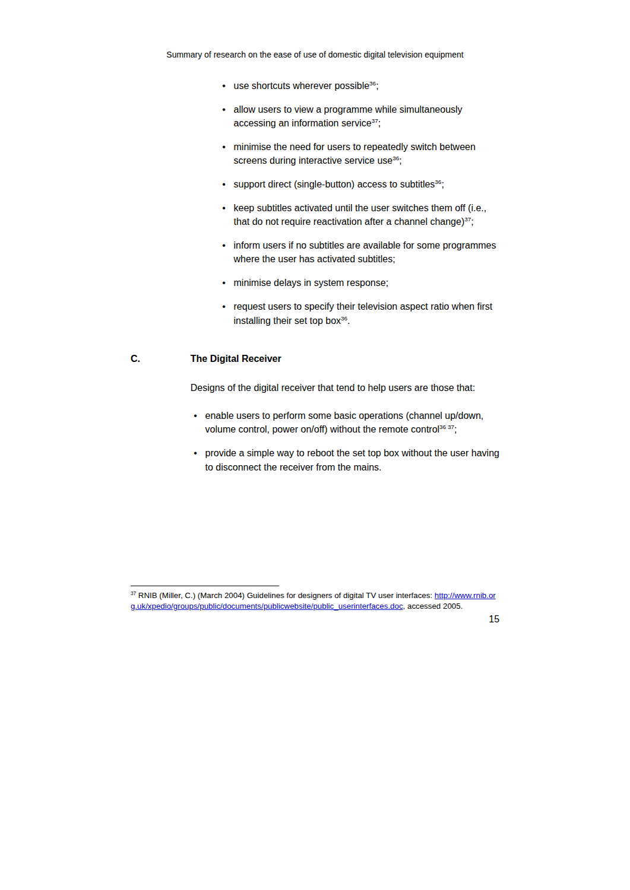Summary of research on the ease of use of domestic digital television equipment
use shortcuts wherever possible36;
allow users to view a programme while simultaneously accessing an information service37;
minimise the need for users to repeatedly switch between screens during interactive service use36;
support direct (single-button) access to subtitles36;
keep subtitles activated until the user switches them off (i.e., that do not require reactivation after a channel change)37;
inform users if no subtitles are available for some programmes where the user has activated subtitles;
minimise delays in system response;
request users to specify their television aspect ratio when first installing their set top box36.
C. The Digital Receiver
Designs of the digital receiver that tend to help users are those that:
enable users to perform some basic operations (channel up/down, volume control, power on/off) without the remote control36 37;
provide a simple way to reboot the set top box without the user having to disconnect the receiver from the mains.
37 RNIB (Miller, C.) (March 2004) Guidelines for designers of digital TV user interfaces: http://www.rnib.org.uk/xpedio/groups/public/documents/publicwebsite/public_userinterfaces.doc, accessed 2005.
15